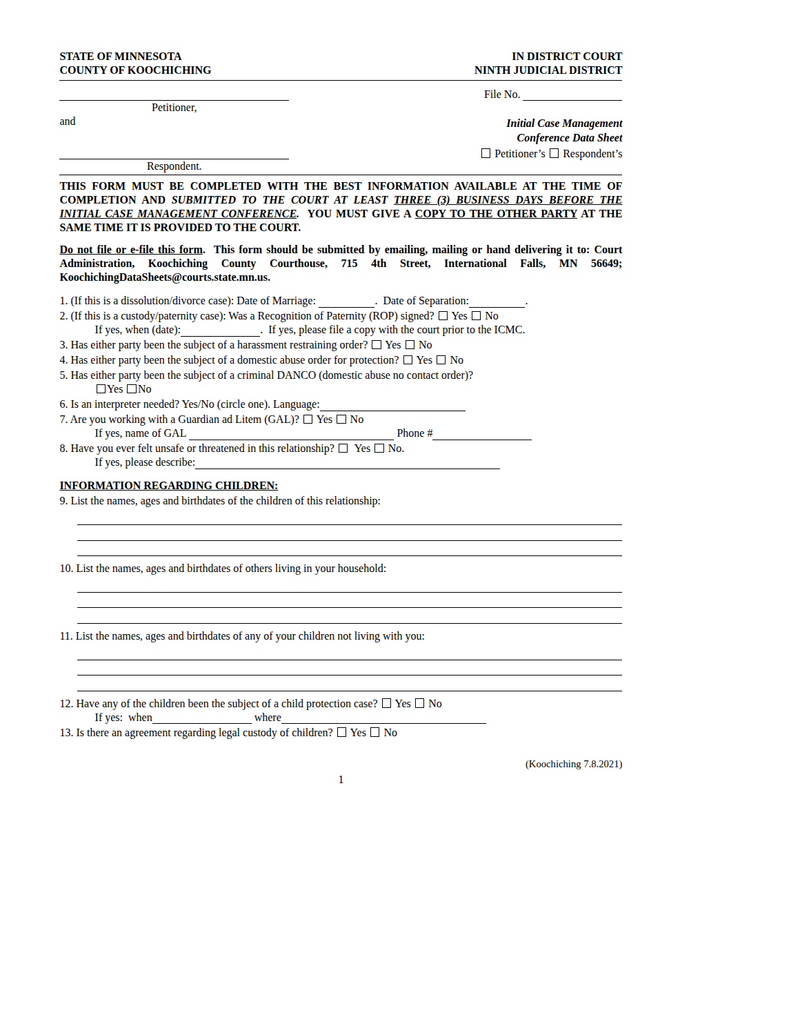| STATE OF MINNESOTA | IN DISTRICT COURT |
| COUNTY OF KOOCHICHING | NINTH JUDICIAL DISTRICT |
| Petitioner, and Respondent. | File No. Initial Case Management Conference Data Sheet Petitioner’s Respondent’s |
THIS FORM MUST BE COMPLETED WITH THE BEST INFORMATION AVAILABLE AT THE TIME OF COMPLETION AND SUBMITTED TO THE COURT AT LEAST THREE (3) BUSINESS DAYS BEFORE THE INITIAL CASE MANAGEMENT CONFERENCE. YOU MUST GIVE A COPY TO THE OTHER PARTY AT THE SAME TIME IT IS PROVIDED TO THE COURT.
Do not file or e-file this form. This form should be submitted by emailing, mailing or hand delivering it to: Court Administration, Koochiching County Courthouse, 715 4th Street, International Falls, MN 56649; KoochichingDataSheets@courts.state.mn.us.
1. (If this is a dissolution/divorce case): Date of Marriage: . Date of Separation: .
2. (If this is a custody/paternity case): Was a Recognition of Paternity (ROP) signed? Yes No If yes, when (date): . If yes, please file a copy with the court prior to the ICMC.
3. Has either party been the subject of a harassment restraining order? Yes No
4. Has either party been the subject of a domestic abuse order for protection? Yes No
5. Has either party been the subject of a criminal DANCO (domestic abuse no contact order)? Yes No
6. Is an interpreter needed? Yes/No (circle one). Language:
7. Are you working with a Guardian ad Litem (GAL)? Yes No If yes, name of GAL Phone #
8. Have you ever felt unsafe or threatened in this relationship? Yes No. If yes, please describe:
INFORMATION REGARDING CHILDREN:
9. List the names, ages and birthdates of the children of this relationship:
10. List the names, ages and birthdates of others living in your household:
11. List the names, ages and birthdates of any of your children not living with you:
12. Have any of the children been the subject of a child protection case? Yes No If yes: when where
13. Is there an agreement regarding legal custody of children? Yes No
(Koochiching 7.8.2021)
1